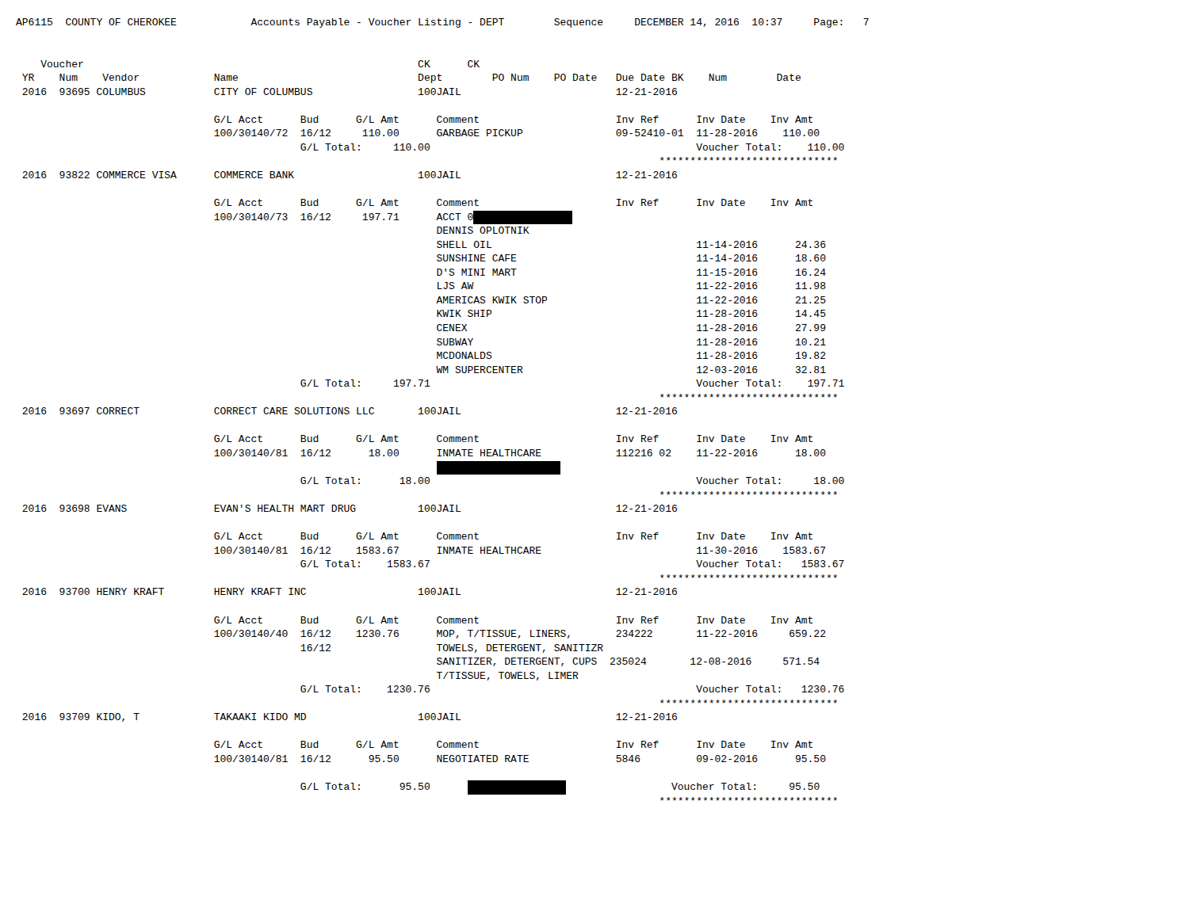AP6115  COUNTY OF CHEROKEE            Accounts Payable - Voucher Listing - DEPT        Sequence     DECEMBER 14, 2016  10:37     Page:   7


    Voucher                                                      CK      CK
 YR    Num    Vendor            Name                             Dept        PO Num    PO Date   Due Date BK    Num        Date
 2016  93695 COLUMBUS           CITY OF COLUMBUS                 100JAIL                         12-21-2016

                                G/L Acct      Bud      G/L Amt      Comment                      Inv Ref      Inv Date    Inv Amt
                                100/30140/72  16/12     110.00      GARBAGE PICKUP               09-52410-01  11-28-2016    110.00
                                              G/L Total:     110.00                                           Voucher Total:    110.00
                                                                                                        *****************************
 2016  93822 COMMERCE VISA      COMMERCE BANK                    100JAIL                         12-21-2016

                                G/L Acct      Bud      G/L Amt      Comment                      Inv Ref      Inv Date    Inv Amt
                                100/30140/73  16/12     197.71      ACCT 0                
                                                                    DENNIS OPLOTNIK
                                                                    SHELL OIL                                 11-14-2016      24.36
                                                                    SUNSHINE CAFE                             11-14-2016      18.60
                                                                    D'S MINI MART                             11-15-2016      16.24
                                                                    LJS AW                                    11-22-2016      11.98
                                                                    AMERICAS KWIK STOP                        11-22-2016      21.25
                                                                    KWIK SHIP                                 11-28-2016      14.45
                                                                    CENEX                                     11-28-2016      27.99
                                                                    SUBWAY                                    11-28-2016      10.21
                                                                    MCDONALDS                                 11-28-2016      19.82
                                                                    WM SUPERCENTER                            12-03-2016      32.81
                                              G/L Total:     197.71                                           Voucher Total:    197.71
                                                                                                        *****************************
 2016  93697 CORRECT            CORRECT CARE SOLUTIONS LLC       100JAIL                         12-21-2016

                                G/L Acct      Bud      G/L Amt      Comment                      Inv Ref      Inv Date    Inv Amt
                                100/30140/81  16/12      18.00      INMATE HEALTHCARE            112216 02    11-22-2016      18.00
                                                                                        
                                              G/L Total:      18.00                                           Voucher Total:     18.00
                                                                                                        *****************************
 2016  93698 EVANS              EVAN'S HEALTH MART DRUG          100JAIL                         12-21-2016

                                G/L Acct      Bud      G/L Amt      Comment                      Inv Ref      Inv Date    Inv Amt
                                100/30140/81  16/12    1583.67      INMATE HEALTHCARE                         11-30-2016    1583.67
                                              G/L Total:    1583.67                                           Voucher Total:   1583.67
                                                                                                        *****************************
 2016  93700 HENRY KRAFT        HENRY KRAFT INC                  100JAIL                         12-21-2016

                                G/L Acct      Bud      G/L Amt      Comment                      Inv Ref      Inv Date    Inv Amt
                                100/30140/40  16/12    1230.76      MOP, T/TISSUE, LINERS,       234222       11-22-2016     659.22
                                              16/12                 TOWELS, DETERGENT, SANITIZR
                                                                    SANITIZER, DETERGENT, CUPS  235024       12-08-2016     571.54
                                                                    T/TISSUE, TOWELS, LIMER
                                              G/L Total:    1230.76                                           Voucher Total:   1230.76
                                                                                                        *****************************
 2016  93709 KIDO, T            TAKAAKI KIDO MD                  100JAIL                         12-21-2016

                                G/L Acct      Bud      G/L Amt      Comment                      Inv Ref      Inv Date    Inv Amt
                                100/30140/81  16/12      95.50      NEGOTIATED RATE              5846         09-02-2016      95.50

                                              G/L Total:      95.50                                       Voucher Total:     95.50
                                                                                                        *****************************